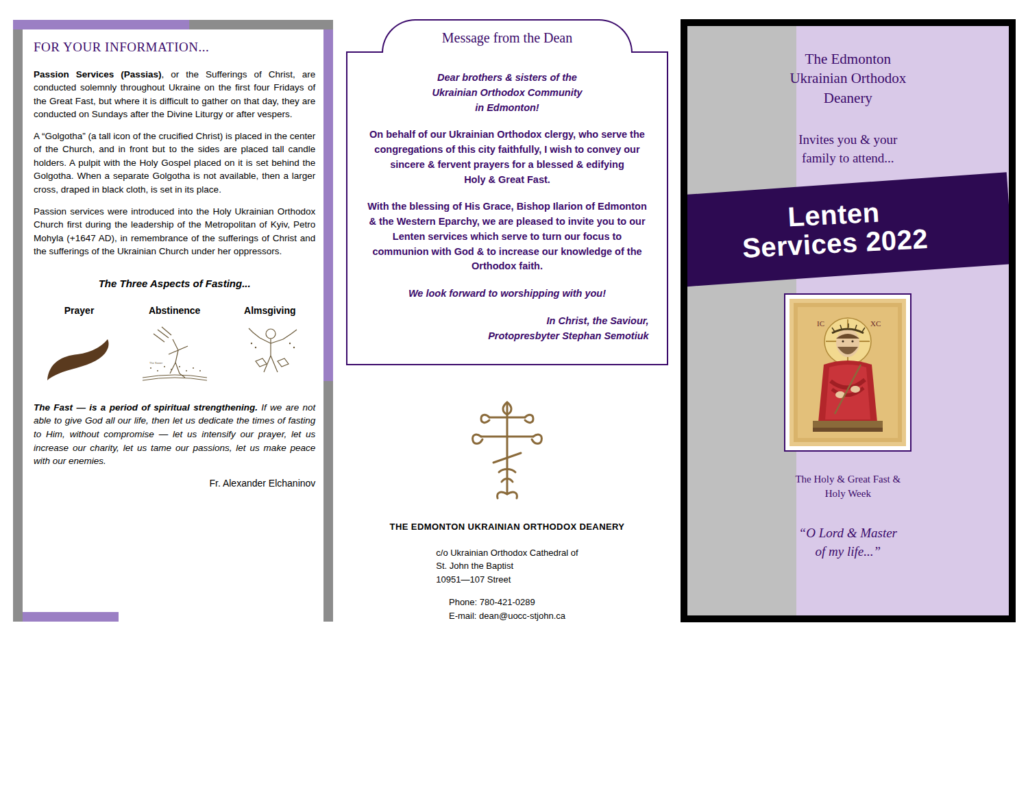FOR YOUR INFORMATION...
Passion Services (Passias), or the Sufferings of Christ, are conducted solemnly throughout Ukraine on the first four Fridays of the Great Fast, but where it is difficult to gather on that day, they are conducted on Sundays after the Divine Liturgy or after vespers.
A “Golgotha” (a tall icon of the crucified Christ) is placed in the center of the Church, and in front but to the sides are placed tall candle holders. A pulpit with the Holy Gospel placed on it is set behind the Golgotha. When a separate Golgotha is not available, then a larger cross, draped in black cloth, is set in its place.
Passion services were introduced into the Holy Ukrainian Orthodox Church first during the leadership of the Metropolitan of Kyiv, Petro Mohyla (+1647 AD), in remembrance of the sufferings of Christ and the sufferings of the Ukrainian Church under her oppressors.
The Three Aspects of Fasting...
Prayer
Abstinence
Almsgiving
The Sower
The Fast — is a period of spiritual strengthening. If we are not able to give God all our life, then let us dedicate the times of fasting to Him, without compromise — let us intensify our prayer, let us increase our charity, let us tame our passions, let us make peace with our enemies.
Fr. Alexander Elchaninov
Message from the Dean
Dear brothers & sisters of the
Ukrainian Orthodox Community
in Edmonton!
On behalf of our Ukrainian Orthodox clergy, who serve the congregations of this city faithfully, I wish to convey our sincere & fervent prayers for a blessed & edifying
Holy & Great Fast.
With the blessing of His Grace, Bishop Ilarion of Edmonton & the Western Eparchy, we are pleased to invite you to our Lenten services which serve to turn our focus to communion with God & to increase our knowledge of the Orthodox faith.
We look forward to worshipping with you!
In Christ, the Saviour,
Protopresbyter Stephan Semotiuk
THE EDMONTON UKRAINIAN ORTHODOX DEANERY
c/o Ukrainian Orthodox Cathedral of
St. John the Baptist
10951—107 Street
Phone: 780-421-0289
E-mail: dean@uocc-stjohn.ca
The Edmonton
Ukrainian Orthodox
Deanery
Invites you & your
family to attend...
Lenten
Services 2022
IC XC
The Holy & Great Fast &
Holy Week
“O Lord & Master
of my life...”